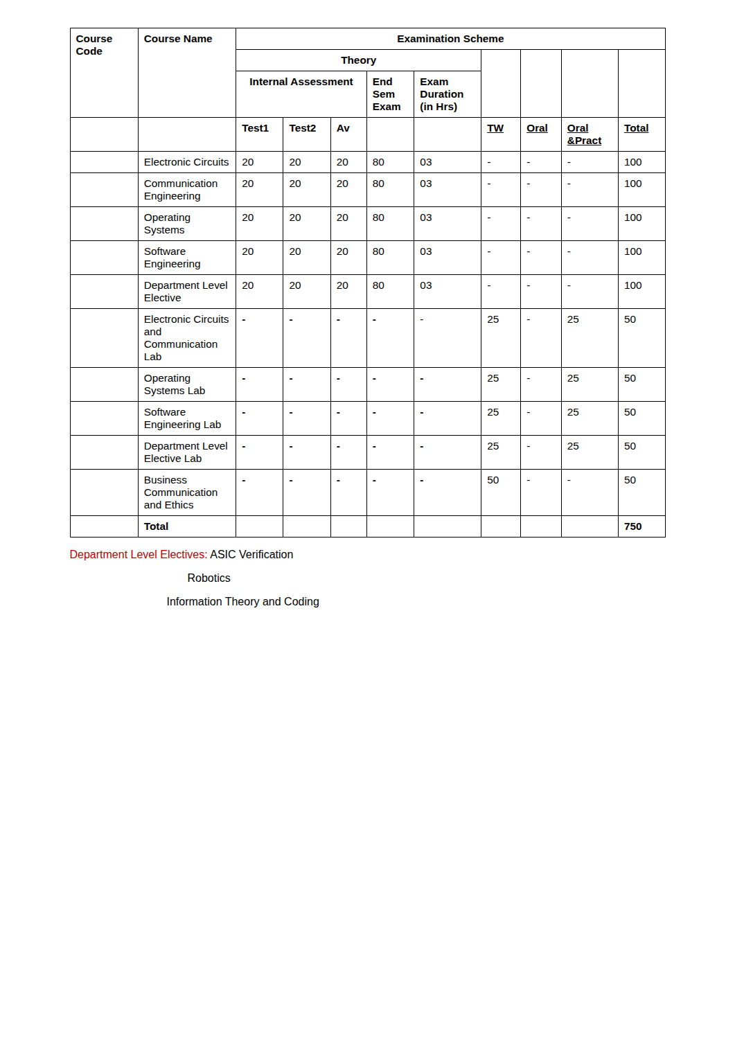| Course Code | Course Name | Examination Scheme |
| --- | --- | --- |
| Theory | | | | |
| Internal Assessment | End Sem Exam | Exam Duration (in Hrs) |
| | | Test1 | Test2 | Av | | | TW | Oral | Oral &Pract | Total |
| | Electronic Circuits | 20 | 20 | 20 | 80 | 03 | - | - | - | 100 |
| | Communication Engineering | 20 | 20 | 20 | 80 | 03 | - | - | - | 100 |
| | Operating Systems | 20 | 20 | 20 | 80 | 03 | - | - | - | 100 |
| | Software Engineering | 20 | 20 | 20 | 80 | 03 | - | - | - | 100 |
| | Department Level Elective | 20 | 20 | 20 | 80 | 03 | - | - | - | 100 |
| | Electronic Circuits and Communication Lab | - | - | - | - | - | 25 | - | 25 | 50 |
| | Operating Systems Lab | - | - | - | - | - | 25 | - | 25 | 50 |
| | Software Engineering Lab | - | - | - | - | - | 25 | - | 25 | 50 |
| | Department Level Elective Lab | - | - | - | - | - | 25 | - | 25 | 50 |
| | Business Communication and Ethics | - | - | - | - | - | 50 | - | - | 50 |
| | Total | | | | | | | | | 750 |
Department Level Electives: ASIC Verification
Robotics
Information Theory and Coding